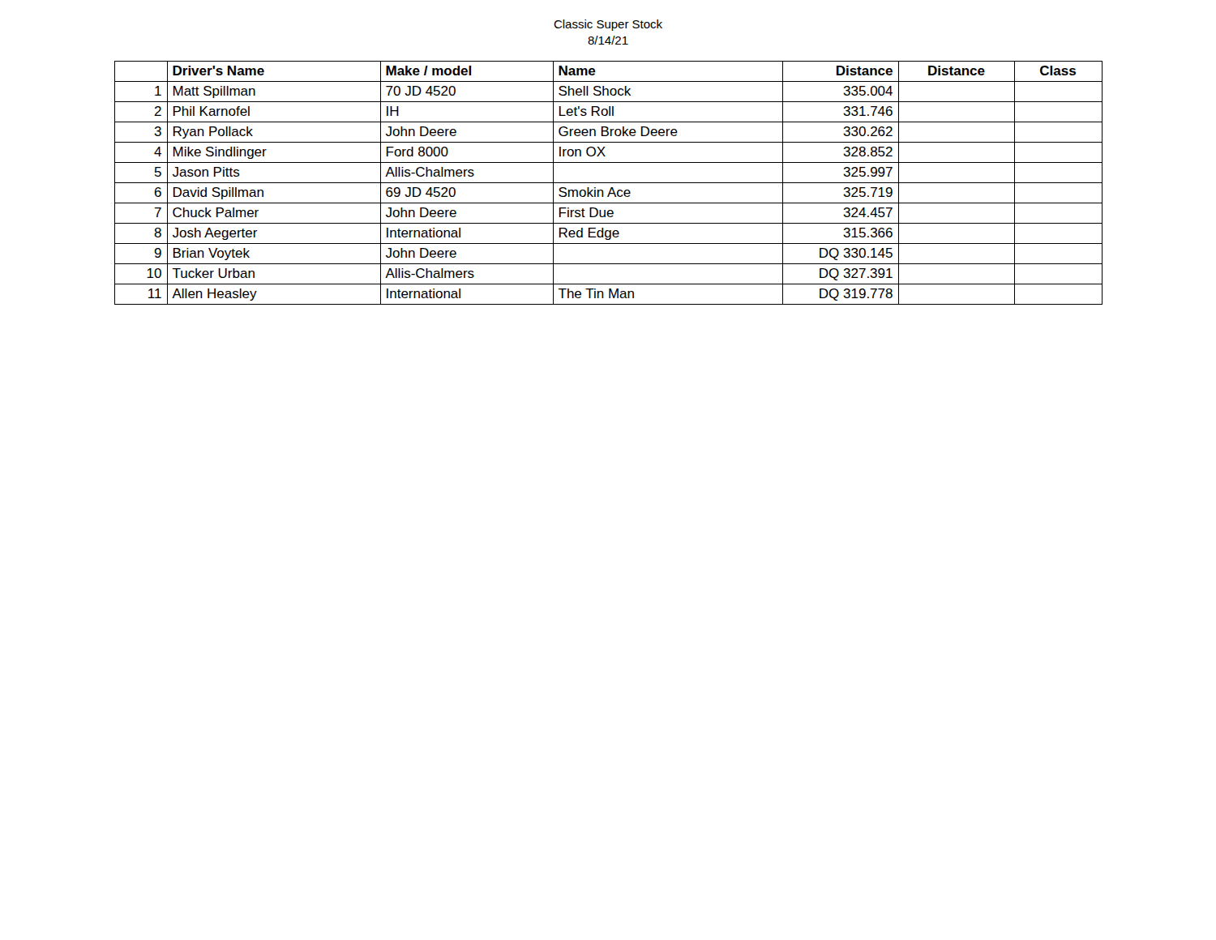Classic Super Stock
8/14/21
| | Driver's Name | Make / model | Name | Distance | Distance | Class |
| --- | --- | --- | --- | --- | --- | --- |
| 1 | Matt Spillman | 70 JD 4520 | Shell Shock | 335.004 | | |
| 2 | Phil Karnofel | IH | Let's Roll | 331.746 | | |
| 3 | Ryan Pollack | John Deere | Green Broke Deere | 330.262 | | |
| 4 | Mike Sindlinger | Ford 8000 | Iron OX | 328.852 | | |
| 5 | Jason Pitts | Allis-Chalmers | | 325.997 | | |
| 6 | David Spillman | 69 JD 4520 | Smokin Ace | 325.719 | | |
| 7 | Chuck Palmer | John Deere | First Due | 324.457 | | |
| 8 | Josh Aegerter | International | Red Edge | 315.366 | | |
| 9 | Brian Voytek | John Deere | | DQ 330.145 | | |
| 10 | Tucker Urban | Allis-Chalmers | | DQ 327.391 | | |
| 11 | Allen Heasley | International | The Tin Man | DQ 319.778 | | |